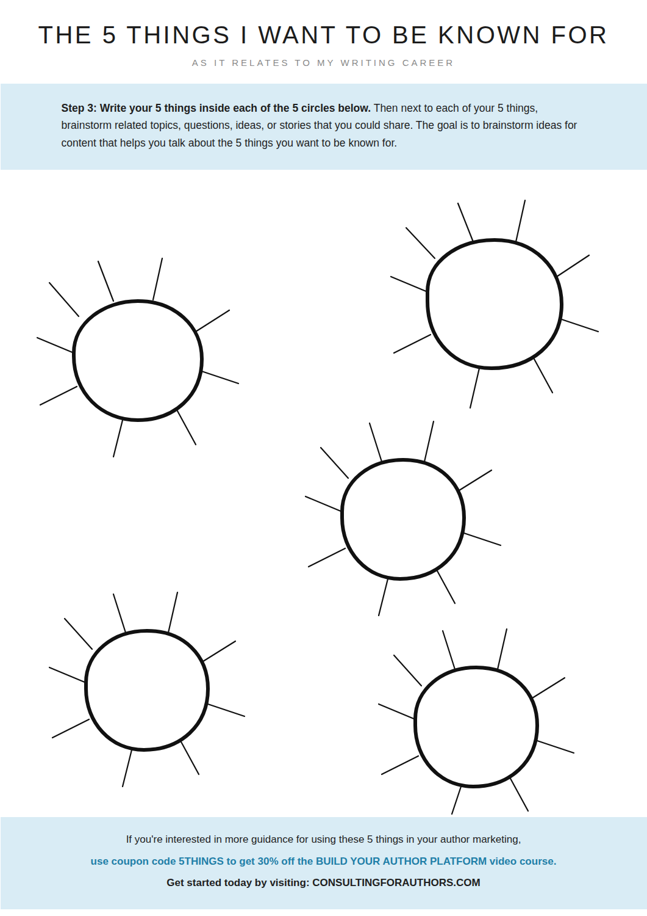The 5 Things I Want To Be Known For
As it relates to my writing career
Step 3: Write your 5 things inside each of the 5 circles below. Then next to each of your 5 things, brainstorm related topics, questions, ideas, or stories that you could share. The goal is to brainstorm ideas for content that helps you talk about the 5 things you want to be known for.
If you're interested in more guidance for using these 5 things in your author marketing,
use coupon code 5THINGS to get 30% off the BUILD YOUR AUTHOR PLATFORM video course.
Get started today by visiting: CONSULTINGFORAUTHORS.COM